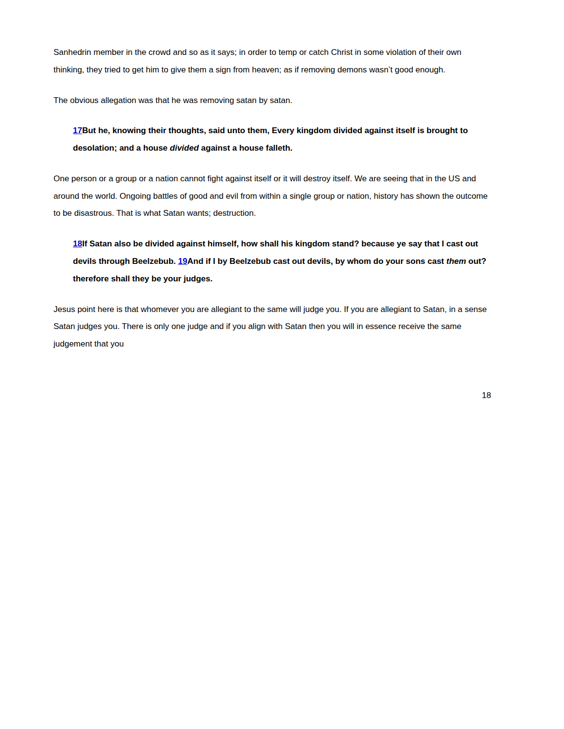Sanhedrin member in the crowd and so as it says; in order to temp or catch Christ in some violation of their own thinking, they tried to get him to give them a sign from heaven; as if removing demons wasn’t good enough.
The obvious allegation was that he was removing satan by satan.
17 But he, knowing their thoughts, said unto them, Every kingdom divided against itself is brought to desolation; and a house divided against a house falleth.
One person or a group or a nation cannot fight against itself or it will destroy itself. We are seeing that in the US and around the world. Ongoing battles of good and evil from within a single group or nation, history has shown the outcome to be disastrous. That is what Satan wants; destruction.
18 If Satan also be divided against himself, how shall his kingdom stand? because ye say that I cast out devils through Beelzebub. 19 And if I by Beelzebub cast out devils, by whom do your sons cast them out? therefore shall they be your judges.
Jesus point here is that whomever you are allegiant to the same will judge you. If you are allegiant to Satan, in a sense Satan judges you. There is only one judge and if you align with Satan then you will in essence receive the same judgement that you
18